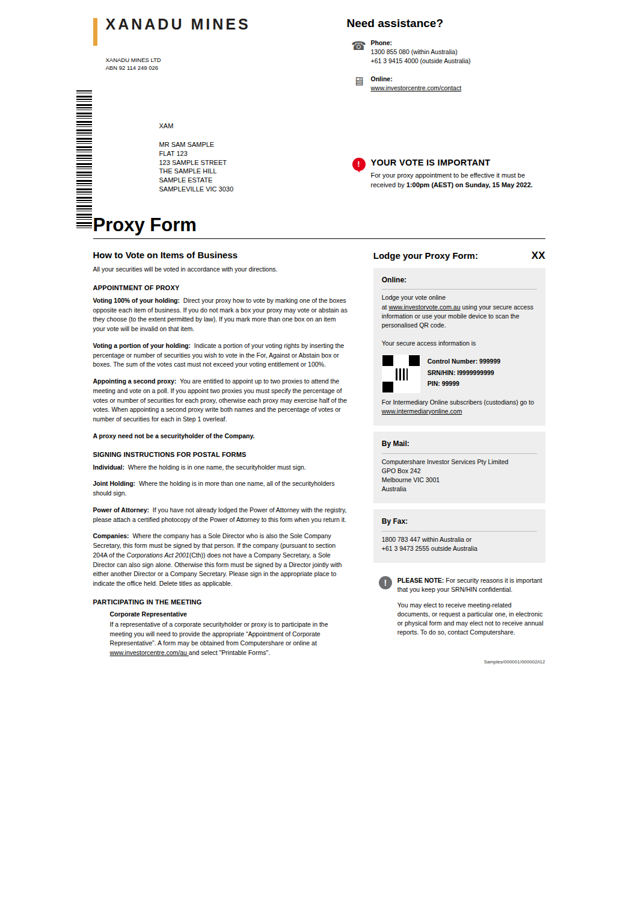XANADU MINES
XANADU MINES LTD
ABN 92 114 249 026
Need assistance?
☎
Phone:
1300 855 080 (within Australia)
+61 3 9415 4000 (outside Australia)
🖥
Online:
www.investorcentre.com/contact
XAM
MR SAM SAMPLE
FLAT 123
123 SAMPLE STREET
THE SAMPLE HILL
SAMPLE ESTATE
SAMPLEVILLE VIC 3030
!
YOUR VOTE IS IMPORTANT
For your proxy appointment to be effective it must be received by 1:00pm (AEST) on Sunday, 15 May 2022.
Proxy Form
How to Vote on Items of Business
All your securities will be voted in accordance with your directions.
APPOINTMENT OF PROXY
Voting 100% of your holding: Direct your proxy how to vote by marking one of the boxes opposite each item of business. If you do not mark a box your proxy may vote or abstain as they choose (to the extent permitted by law). If you mark more than one box on an item your vote will be invalid on that item.
Voting a portion of your holding: Indicate a portion of your voting rights by inserting the percentage or number of securities you wish to vote in the For, Against or Abstain box or boxes. The sum of the votes cast must not exceed your voting entitlement or 100%.
Appointing a second proxy: You are entitled to appoint up to two proxies to attend the meeting and vote on a poll. If you appoint two proxies you must specify the percentage of votes or number of securities for each proxy, otherwise each proxy may exercise half of the votes. When appointing a second proxy write both names and the percentage of votes or number of securities for each in Step 1 overleaf.
A proxy need not be a securityholder of the Company.
SIGNING INSTRUCTIONS FOR POSTAL FORMS
Individual: Where the holding is in one name, the securityholder must sign.
Joint Holding: Where the holding is in more than one name, all of the securityholders should sign.
Power of Attorney: If you have not already lodged the Power of Attorney with the registry, please attach a certified photocopy of the Power of Attorney to this form when you return it.
Companies: Where the company has a Sole Director who is also the Sole Company Secretary, this form must be signed by that person. If the company (pursuant to section 204A of the Corporations Act 2001(Cth)) does not have a Company Secretary, a Sole Director can also sign alone. Otherwise this form must be signed by a Director jointly with either another Director or a Company Secretary. Please sign in the appropriate place to indicate the office held. Delete titles as applicable.
PARTICIPATING IN THE MEETING
Corporate Representative
If a representative of a corporate securityholder or proxy is to participate in the meeting you will need to provide the appropriate “Appointment of Corporate Representative”. A form may be obtained from Computershare or online at www.investorcentre.com/au and select "Printable Forms".
Lodge your Proxy Form:
XX
Online:
Lodge your vote online
at www.investorvote.com.au using your secure access information or use your mobile device to scan the personalised QR code.
Your secure access information is
Control Number: 999999 SRN/HIN: I9999999999 PIN: 99999
For Intermediary Online subscribers (custodians) go to www.intermediaryonline.com
By Mail:
Computershare Investor Services Pty Limited
GPO Box 242
Melbourne VIC 3001
Australia
By Fax:
1800 783 447 within Australia or
+61 3 9473 2555 outside Australia
!
PLEASE NOTE: For security reasons it is important that you keep your SRN/HIN confidential.
You may elect to receive meeting-related documents, or request a particular one, in electronic or physical form and may elect not to receive annual reports. To do so, contact Computershare.
Samples/000001/000002/i12